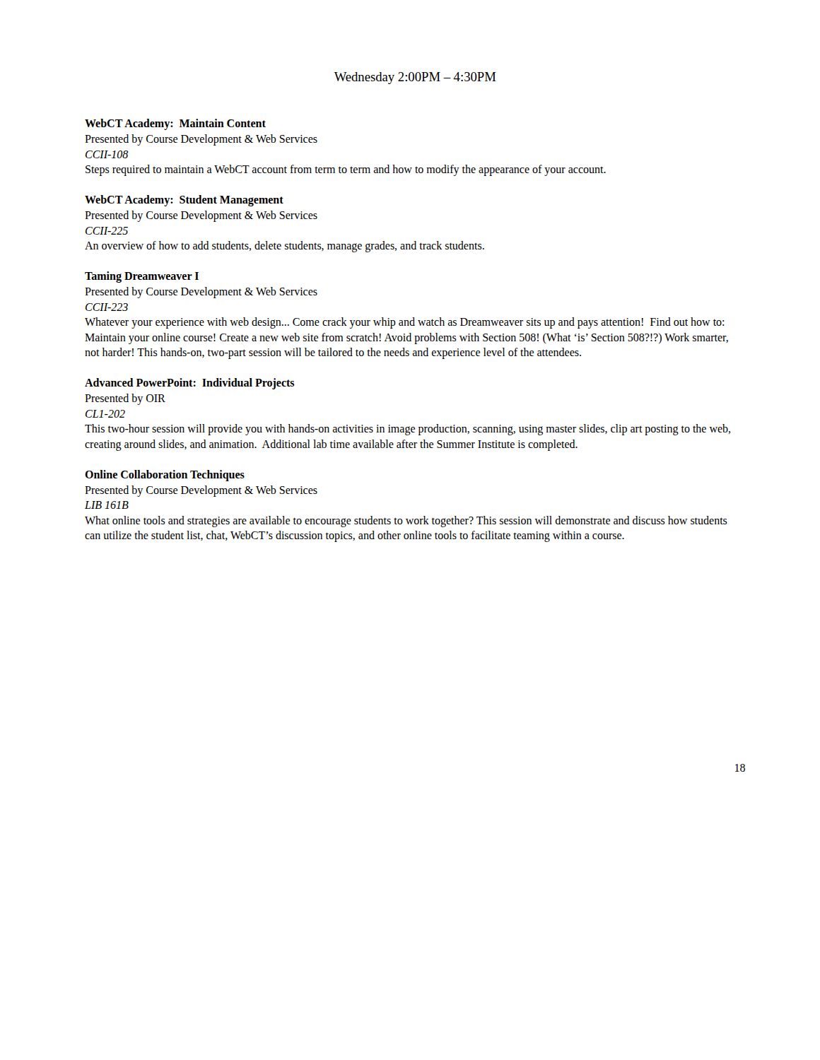Wednesday 2:00PM – 4:30PM
WebCT Academy: Maintain Content
Presented by Course Development & Web Services
CCII-108
Steps required to maintain a WebCT account from term to term and how to modify the appearance of your account.
WebCT Academy: Student Management
Presented by Course Development & Web Services
CCII-225
An overview of how to add students, delete students, manage grades, and track students.
Taming Dreamweaver I
Presented by Course Development & Web Services
CCII-223
Whatever your experience with web design... Come crack your whip and watch as Dreamweaver sits up and pays attention! Find out how to: Maintain your online course! Create a new web site from scratch! Avoid problems with Section 508! (What ‘is’ Section 508?!?) Work smarter, not harder! This hands-on, two-part session will be tailored to the needs and experience level of the attendees.
Advanced PowerPoint: Individual Projects
Presented by OIR
CL1-202
This two-hour session will provide you with hands-on activities in image production, scanning, using master slides, clip art posting to the web, creating around slides, and animation. Additional lab time available after the Summer Institute is completed.
Online Collaboration Techniques
Presented by Course Development & Web Services
LIB 161B
What online tools and strategies are available to encourage students to work together? This session will demonstrate and discuss how students can utilize the student list, chat, WebCT’s discussion topics, and other online tools to facilitate teaming within a course.
18